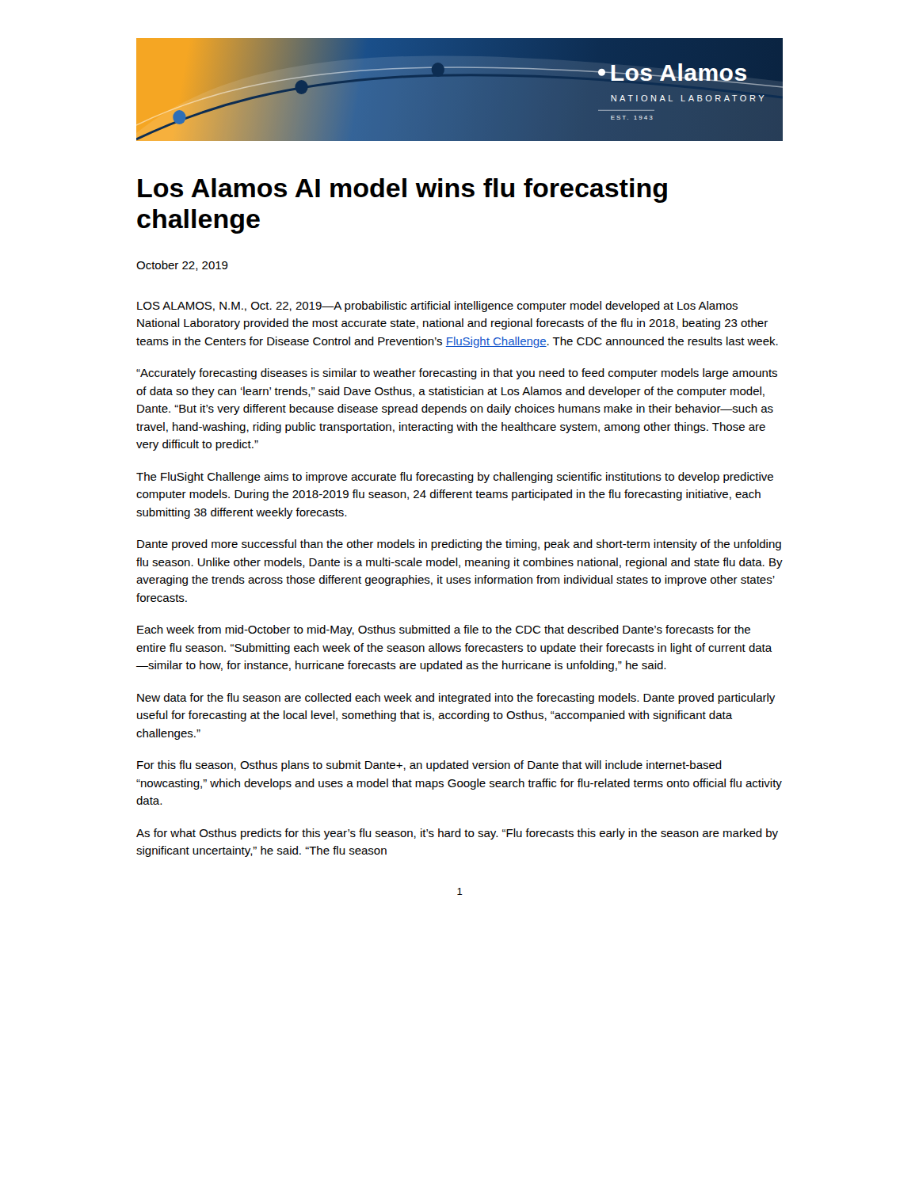Los Alamos
NATIONAL LABORATORY
EST. 1943
Los Alamos AI model wins flu forecasting challenge
October 22, 2019
LOS ALAMOS, N.M., Oct. 22, 2019—A probabilistic artificial intelligence computer model developed at Los Alamos National Laboratory provided the most accurate state, national and regional forecasts of the flu in 2018, beating 23 other teams in the Centers for Disease Control and Prevention’s FluSight Challenge. The CDC announced the results last week.
“Accurately forecasting diseases is similar to weather forecasting in that you need to feed computer models large amounts of data so they can ‘learn’ trends,” said Dave Osthus, a statistician at Los Alamos and developer of the computer model, Dante. “But it’s very different because disease spread depends on daily choices humans make in their behavior—such as travel, hand-washing, riding public transportation, interacting with the healthcare system, among other things. Those are very difficult to predict.”
The FluSight Challenge aims to improve accurate flu forecasting by challenging scientific institutions to develop predictive computer models. During the 2018-2019 flu season, 24 different teams participated in the flu forecasting initiative, each submitting 38 different weekly forecasts.
Dante proved more successful than the other models in predicting the timing, peak and short-term intensity of the unfolding flu season. Unlike other models, Dante is a multi-scale model, meaning it combines national, regional and state flu data. By averaging the trends across those different geographies, it uses information from individual states to improve other states’ forecasts.
Each week from mid-October to mid-May, Osthus submitted a file to the CDC that described Dante’s forecasts for the entire flu season. “Submitting each week of the season allows forecasters to update their forecasts in light of current data—similar to how, for instance, hurricane forecasts are updated as the hurricane is unfolding,” he said.
New data for the flu season are collected each week and integrated into the forecasting models. Dante proved particularly useful for forecasting at the local level, something that is, according to Osthus, “accompanied with significant data challenges.”
For this flu season, Osthus plans to submit Dante+, an updated version of Dante that will include internet-based “nowcasting,” which develops and uses a model that maps Google search traffic for flu-related terms onto official flu activity data.
As for what Osthus predicts for this year’s flu season, it’s hard to say. “Flu forecasts this early in the season are marked by significant uncertainty,” he said. “The flu season
1